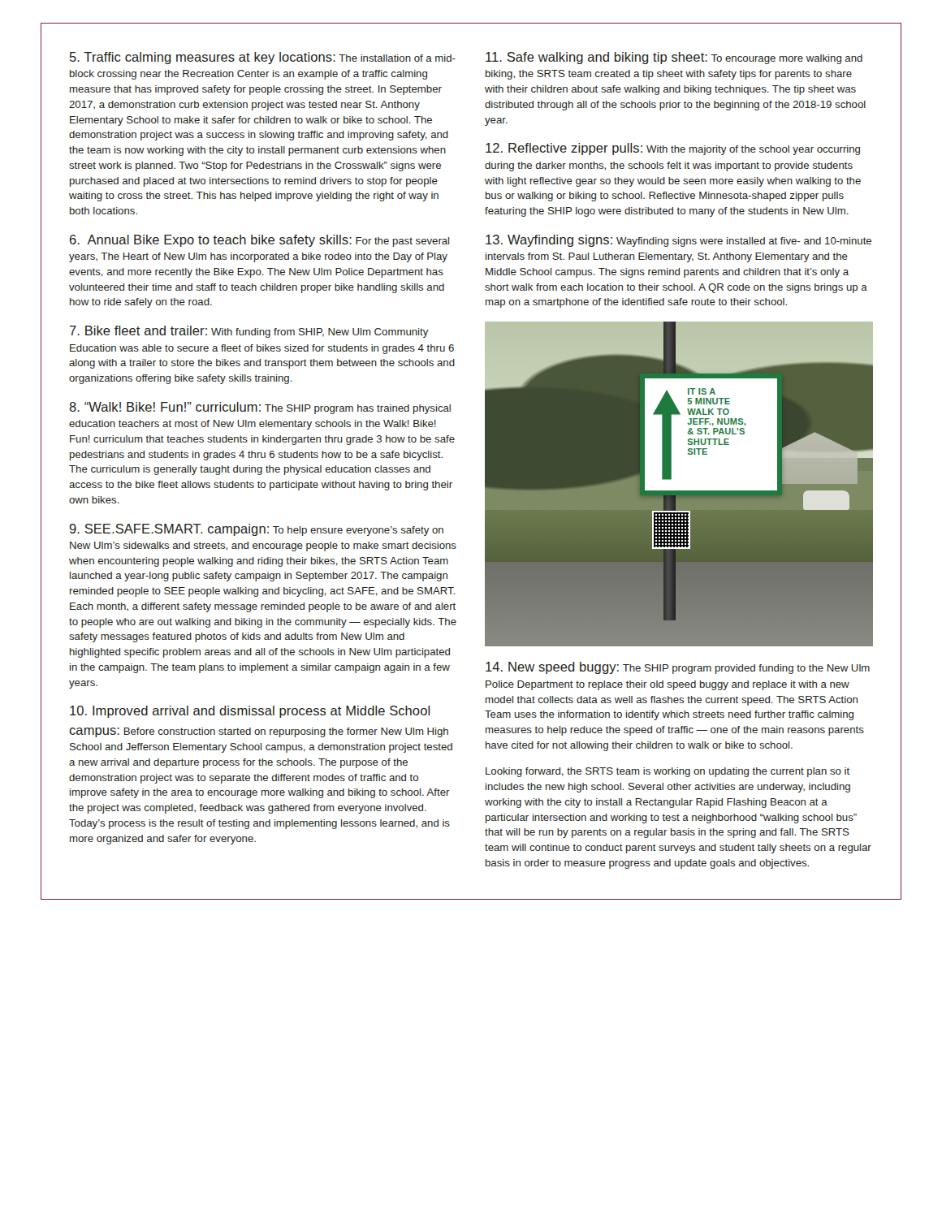5. Traffic calming measures at key locations: The installation of a mid-block crossing near the Recreation Center is an example of a traffic calming measure that has improved safety for people crossing the street. In September 2017, a demonstration curb extension project was tested near St. Anthony Elementary School to make it safer for children to walk or bike to school. The demonstration project was a success in slowing traffic and improving safety, and the team is now working with the city to install permanent curb extensions when street work is planned. Two “Stop for Pedestrians in the Crosswalk” signs were purchased and placed at two intersections to remind drivers to stop for people waiting to cross the street. This has helped improve yielding the right of way in both locations.
6. Annual Bike Expo to teach bike safety skills: For the past several years, The Heart of New Ulm has incorporated a bike rodeo into the Day of Play events, and more recently the Bike Expo. The New Ulm Police Department has volunteered their time and staff to teach children proper bike handling skills and how to ride safely on the road.
7. Bike fleet and trailer: With funding from SHIP, New Ulm Community Education was able to secure a fleet of bikes sized for students in grades 4 thru 6 along with a trailer to store the bikes and transport them between the schools and organizations offering bike safety skills training.
8. “Walk! Bike! Fun!” curriculum: The SHIP program has trained physical education teachers at most of New Ulm elementary schools in the Walk! Bike! Fun! curriculum that teaches students in kindergarten thru grade 3 how to be safe pedestrians and students in grades 4 thru 6 students how to be a safe bicyclist. The curriculum is generally taught during the physical education classes and access to the bike fleet allows students to participate without having to bring their own bikes.
9. SEE.SAFE.SMART. campaign: To help ensure everyone’s safety on New Ulm’s sidewalks and streets, and encourage people to make smart decisions when encountering people walking and riding their bikes, the SRTS Action Team launched a year-long public safety campaign in September 2017. The campaign reminded people to SEE people walking and bicycling, act SAFE, and be SMART. Each month, a different safety message reminded people to be aware of and alert to people who are out walking and biking in the community — especially kids. The safety messages featured photos of kids and adults from New Ulm and highlighted specific problem areas and all of the schools in New Ulm participated in the campaign. The team plans to implement a similar campaign again in a few years.
10. Improved arrival and dismissal process at Middle School campus: Before construction started on repurposing the former New Ulm High School and Jefferson Elementary School campus, a demonstration project tested a new arrival and departure process for the schools. The purpose of the demonstration project was to separate the different modes of traffic and to improve safety in the area to encourage more walking and biking to school. After the project was completed, feedback was gathered from everyone involved. Today’s process is the result of testing and implementing lessons learned, and is more organized and safer for everyone.
11. Safe walking and biking tip sheet: To encourage more walking and biking, the SRTS team created a tip sheet with safety tips for parents to share with their children about safe walking and biking techniques. The tip sheet was distributed through all of the schools prior to the beginning of the 2018-19 school year.
12. Reflective zipper pulls: With the majority of the school year occurring during the darker months, the schools felt it was important to provide students with light reflective gear so they would be seen more easily when walking to the bus or walking or biking to school. Reflective Minnesota-shaped zipper pulls featuring the SHIP logo were distributed to many of the students in New Ulm.
13. Wayfinding signs: Wayfinding signs were installed at five- and 10-minute intervals from St. Paul Lutheran Elementary, St. Anthony Elementary and the Middle School campus. The signs remind parents and children that it’s only a short walk from each location to their school. A QR code on the signs brings up a map on a smartphone of the identified safe route to their school.
It is a
5 minute
walk to
Jeff., NUMS,
& St. Paul’s
shuttle
site
14. New speed buggy: The SHIP program provided funding to the New Ulm Police Department to replace their old speed buggy and replace it with a new model that collects data as well as flashes the current speed. The SRTS Action Team uses the information to identify which streets need further traffic calming measures to help reduce the speed of traffic — one of the main reasons parents have cited for not allowing their children to walk or bike to school.
Looking forward, the SRTS team is working on updating the current plan so it includes the new high school. Several other activities are underway, including working with the city to install a Rectangular Rapid Flashing Beacon at a particular intersection and working to test a neighborhood “walking school bus” that will be run by parents on a regular basis in the spring and fall. The SRTS team will continue to conduct parent surveys and student tally sheets on a regular basis in order to measure progress and update goals and objectives.